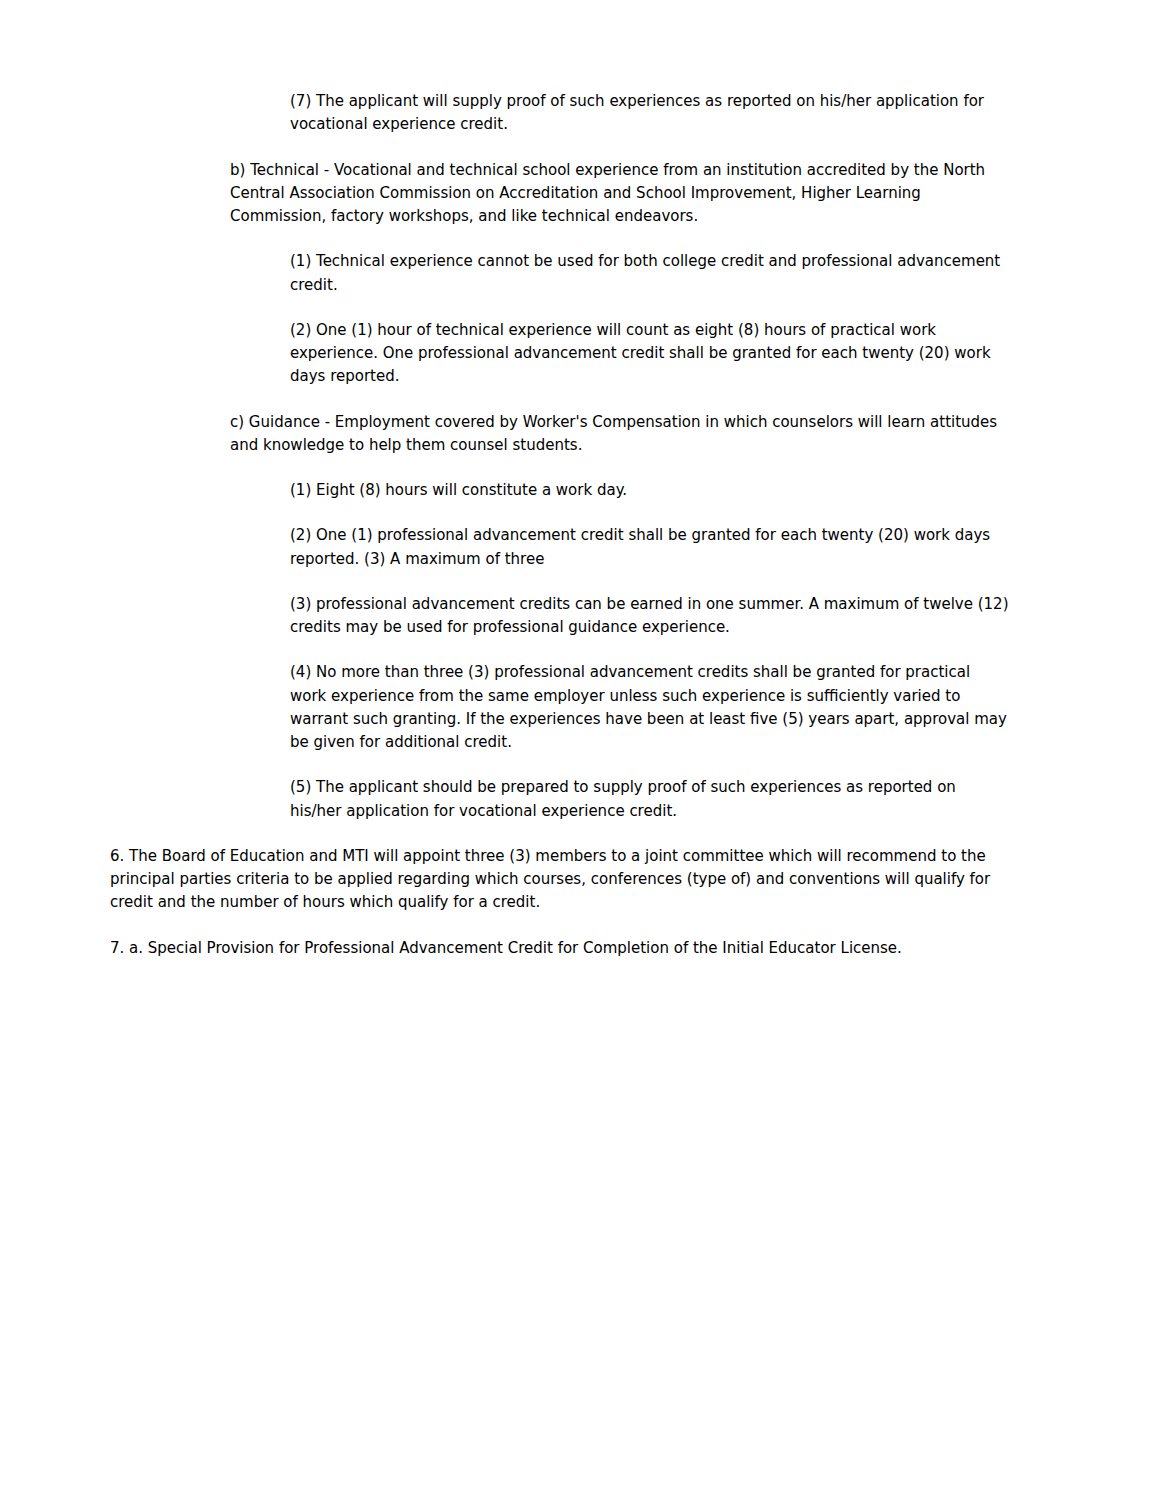(7) The applicant will supply proof of such experiences as reported on his/her application for vocational experience credit.
b) Technical - Vocational and technical school experience from an institution accredited by the North Central Association Commission on Accreditation and School Improvement, Higher Learning Commission, factory workshops, and like technical endeavors.
(1) Technical experience cannot be used for both college credit and professional advancement credit.
(2) One (1) hour of technical experience will count as eight (8) hours of practical work experience. One professional advancement credit shall be granted for each twenty (20) work days reported.
c) Guidance - Employment covered by Worker's Compensation in which counselors will learn attitudes and knowledge to help them counsel students.
(1) Eight (8) hours will constitute a work day.
(2) One (1) professional advancement credit shall be granted for each twenty (20) work days reported. (3) A maximum of three
(3) professional advancement credits can be earned in one summer. A maximum of twelve (12) credits may be used for professional guidance experience.
(4) No more than three (3) professional advancement credits shall be granted for practical work experience from the same employer unless such experience is sufficiently varied to warrant such granting. If the experiences have been at least five (5) years apart, approval may be given for additional credit.
(5) The applicant should be prepared to supply proof of such experiences as reported on his/her application for vocational experience credit.
6. The Board of Education and MTI will appoint three (3) members to a joint committee which will recommend to the principal parties criteria to be applied regarding which courses, conferences (type of) and conventions will qualify for credit and the number of hours which qualify for a credit.
7. a. Special Provision for Professional Advancement Credit for Completion of the Initial Educator License.